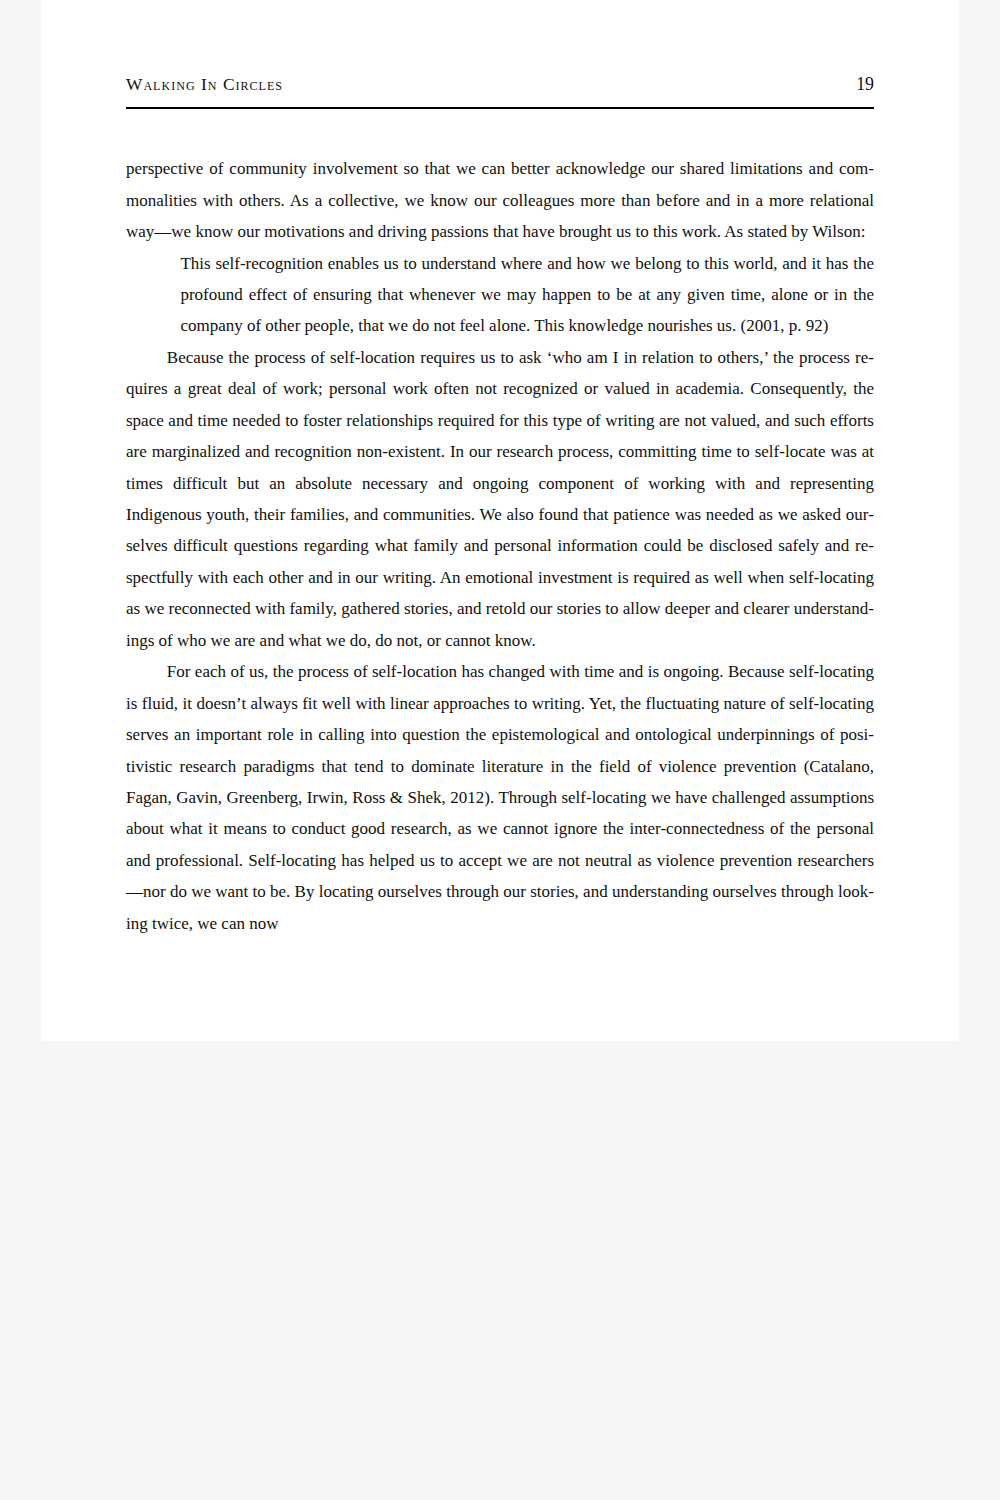Walking In Circles 19
perspective of community involvement so that we can better acknowledge our shared limitations and commonalities with others. As a collective, we know our colleagues more than before and in a more relational way—we know our motivations and driving passions that have brought us to this work. As stated by Wilson:
This self-recognition enables us to understand where and how we belong to this world, and it has the profound effect of ensuring that whenever we may happen to be at any given time, alone or in the company of other people, that we do not feel alone. This knowledge nourishes us. (2001, p. 92)
Because the process of self-location requires us to ask ‘who am I in relation to others,’ the process requires a great deal of work; personal work often not recognized or valued in academia. Consequently, the space and time needed to foster relationships required for this type of writing are not valued, and such efforts are marginalized and recognition non-existent. In our research process, committing time to self-locate was at times difficult but an absolute necessary and ongoing component of working with and representing Indigenous youth, their families, and communities. We also found that patience was needed as we asked ourselves difficult questions regarding what family and personal information could be disclosed safely and respectfully with each other and in our writing. An emotional investment is required as well when self-locating as we reconnected with family, gathered stories, and retold our stories to allow deeper and clearer understandings of who we are and what we do, do not, or cannot know.
For each of us, the process of self-location has changed with time and is ongoing. Because self-locating is fluid, it doesn’t always fit well with linear approaches to writing. Yet, the fluctuating nature of self-locating serves an important role in calling into question the epistemological and ontological underpinnings of positivistic research paradigms that tend to dominate literature in the field of violence prevention (Catalano, Fagan, Gavin, Greenberg, Irwin, Ross & Shek, 2012). Through self-locating we have challenged assumptions about what it means to conduct good research, as we cannot ignore the inter-connectedness of the personal and professional. Self-locating has helped us to accept we are not neutral as violence prevention researchers—nor do we want to be. By locating ourselves through our stories, and understanding ourselves through looking twice, we can now